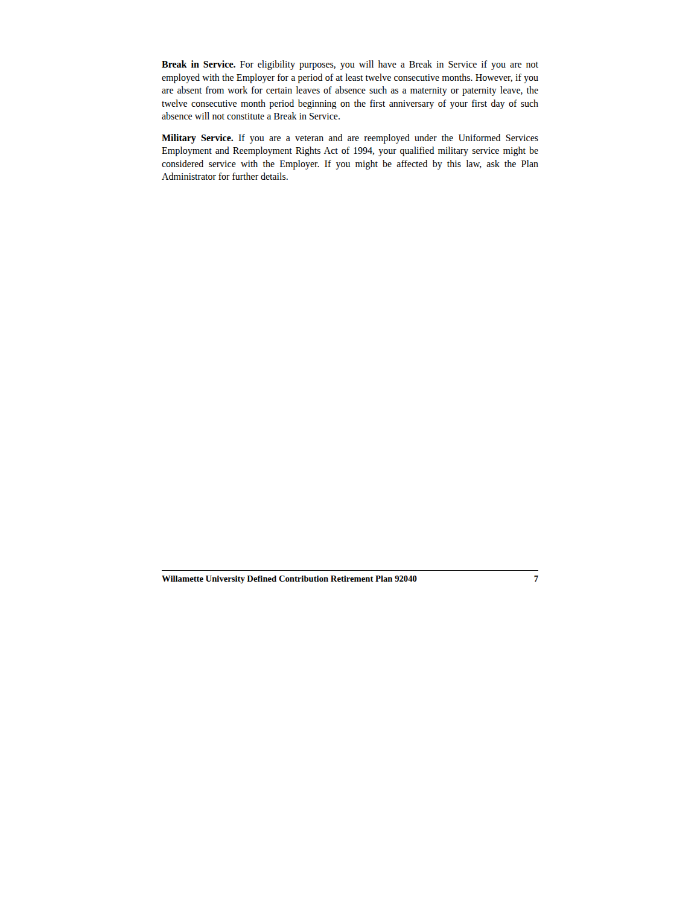Break in Service. For eligibility purposes, you will have a Break in Service if you are not employed with the Employer for a period of at least twelve consecutive months. However, if you are absent from work for certain leaves of absence such as a maternity or paternity leave, the twelve consecutive month period beginning on the first anniversary of your first day of such absence will not constitute a Break in Service.
Military Service. If you are a veteran and are reemployed under the Uniformed Services Employment and Reemployment Rights Act of 1994, your qualified military service might be considered service with the Employer. If you might be affected by this law, ask the Plan Administrator for further details.
Willamette University Defined Contribution Retirement Plan 92040 7